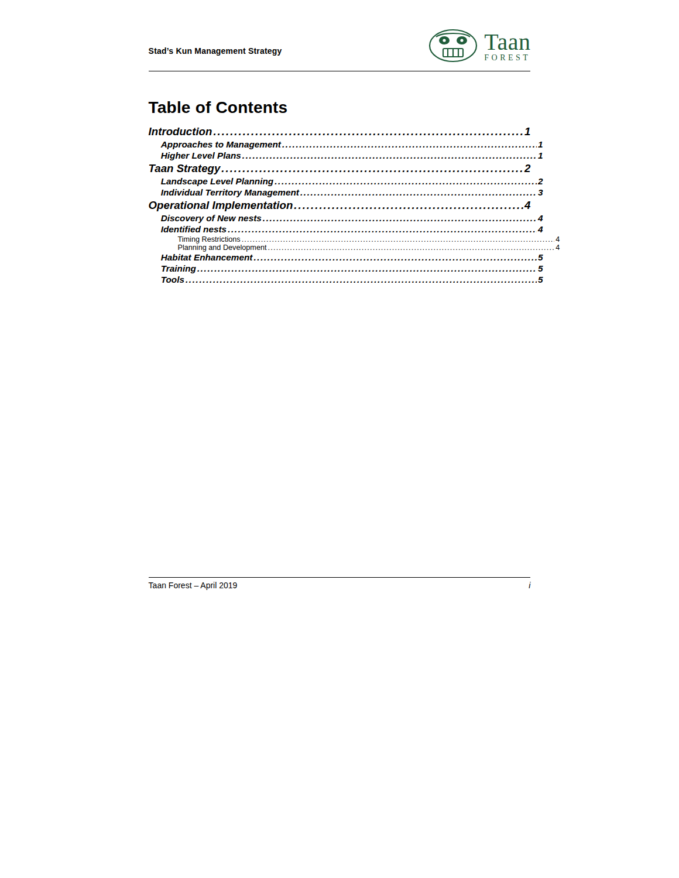Stad’s Kun Management Strategy
Taan
FOREST
Table of Contents
Introduction .................................................................................................................. 1
Approaches to Management ....................................................................................................... 1
Higher Level Plans ................................................................................................................. 1
Taan Strategy .............................................................................................................. 2
Landscape Level Planning .......................................................................................................... 2
Individual Territory Management ............................................................................................. 3
Operational Implementation ......................................................................................... 4
Discovery of New nests .............................................................................................................. 4
Identified nests ......................................................................................................................... 4
Timing Restrictions ................................................................................................................................................. 4
Planning and Development ..................................................................................................................................... 4
Habitat Enhancement .............................................................................................................. 5
Training ..................................................................................................................................... 5
Tools ......................................................................................................................................... 5
Taan Forest – April 2019 i